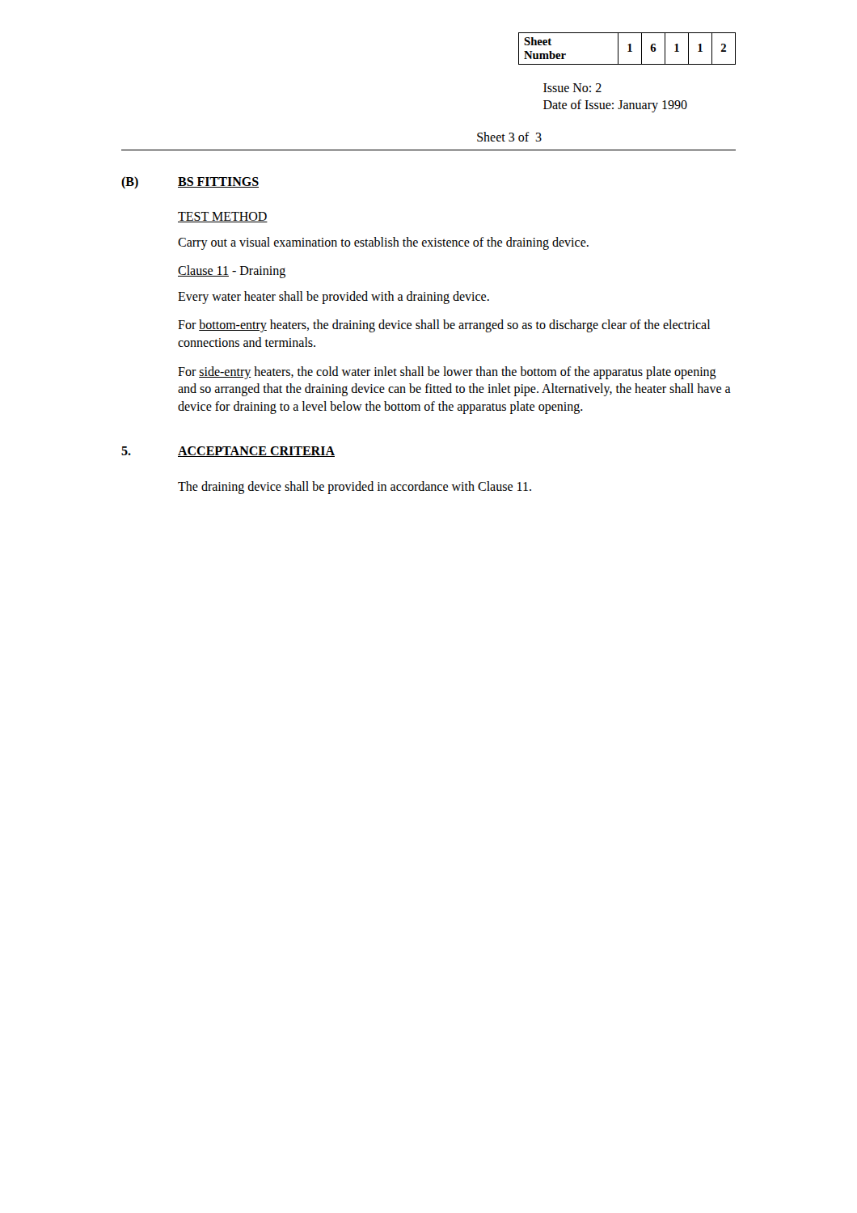| Sheet Number | 1 | 6 | 1 | 1 | 2 |
Issue No: 2
Date of Issue: January 1990
Sheet 3 of 3
(B)
BS FITTINGS
TEST METHOD
Carry out a visual examination to establish the existence of the draining device.
Clause 11 - Draining
Every water heater shall be provided with a draining device.
For bottom-entry heaters, the draining device shall be arranged so as to discharge clear of the electrical connections and terminals.
For side-entry heaters, the cold water inlet shall be lower than the bottom of the apparatus plate opening and so arranged that the draining device can be fitted to the inlet pipe. Alternatively, the heater shall have a device for draining to a level below the bottom of the apparatus plate opening.
5.
ACCEPTANCE CRITERIA
The draining device shall be provided in accordance with Clause 11.